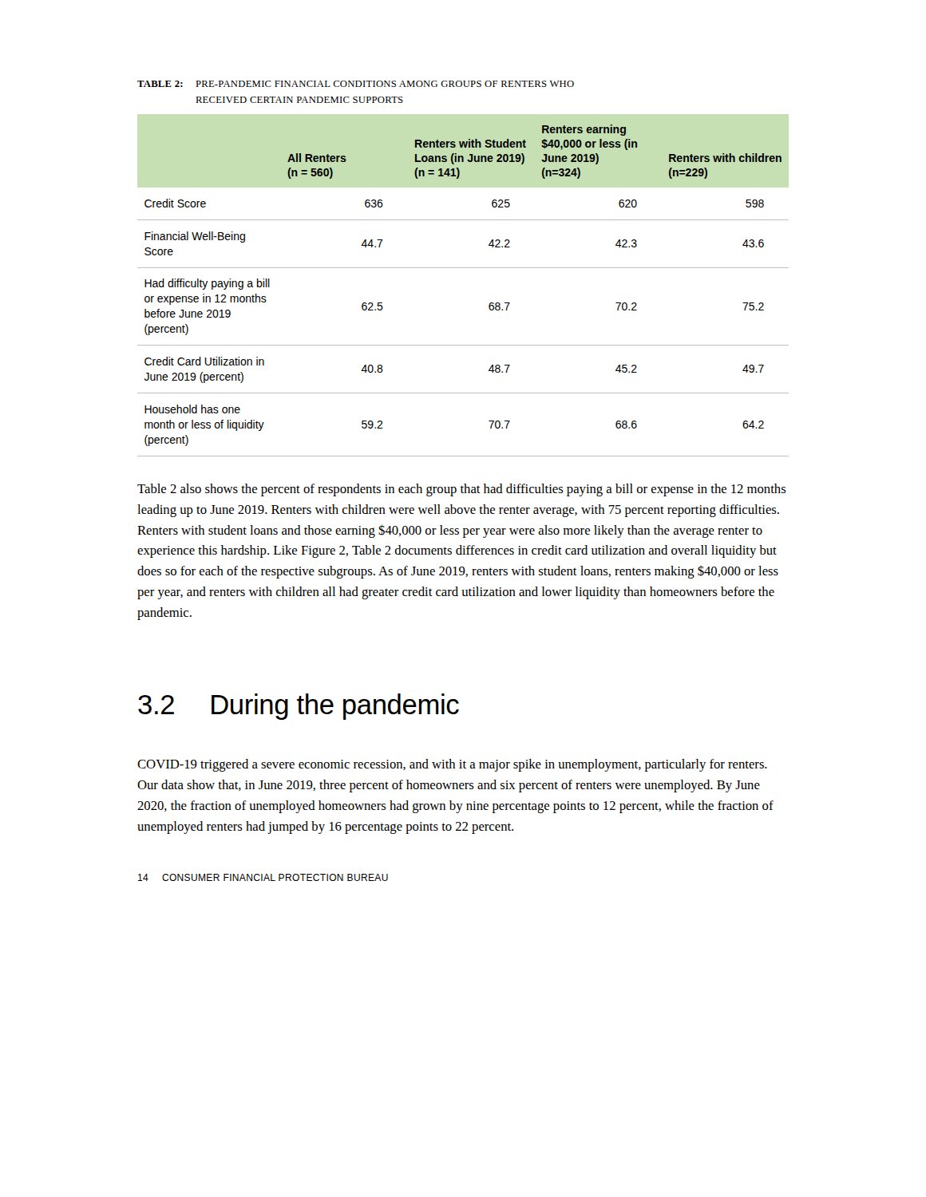Table 2: Pre-pandemic financial conditions among groups of renters who received certain pandemic supports
| | All Renters (n = 560) | Renters with Student Loans (in June 2019) (n = 141) | Renters earning $40,000 or less (in June 2019) (n=324) | Renters with children (n=229) |
| --- | --- | --- | --- | --- |
| Credit Score | 636 | 625 | 620 | 598 |
| Financial Well-Being Score | 44.7 | 42.2 | 42.3 | 43.6 |
| Had difficulty paying a bill or expense in 12 months before June 2019 (percent) | 62.5 | 68.7 | 70.2 | 75.2 |
| Credit Card Utilization in June 2019 (percent) | 40.8 | 48.7 | 45.2 | 49.7 |
| Household has one month or less of liquidity (percent) | 59.2 | 70.7 | 68.6 | 64.2 |
Table 2 also shows the percent of respondents in each group that had difficulties paying a bill or expense in the 12 months leading up to June 2019. Renters with children were well above the renter average, with 75 percent reporting difficulties. Renters with student loans and those earning $40,000 or less per year were also more likely than the average renter to experience this hardship. Like Figure 2, Table 2 documents differences in credit card utilization and overall liquidity but does so for each of the respective subgroups. As of June 2019, renters with student loans, renters making $40,000 or less per year, and renters with children all had greater credit card utilization and lower liquidity than homeowners before the pandemic.
3.2 During the pandemic
COVID-19 triggered a severe economic recession, and with it a major spike in unemployment, particularly for renters. Our data show that, in June 2019, three percent of homeowners and six percent of renters were unemployed. By June 2020, the fraction of unemployed homeowners had grown by nine percentage points to 12 percent, while the fraction of unemployed renters had jumped by 16 percentage points to 22 percent.
14 CONSUMER FINANCIAL PROTECTION BUREAU